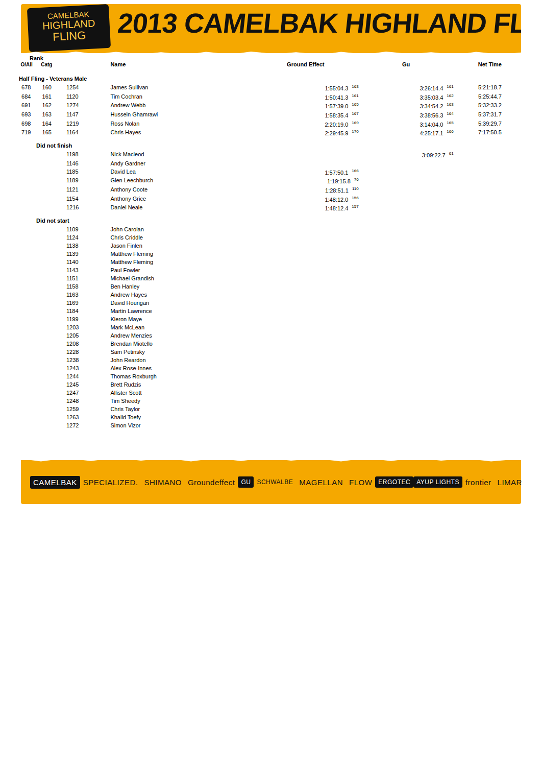CAMELBAK HIGHLAND FLING
2013 CAMELBAK HIGHLAND FLING
| Rank O/All Catg | | Name | Ground Effect | Gu | Net Time |
| --- | --- | --- | --- | --- | --- |
| Half Fling - Veterans Male |
| 678 | 160 | 1254 | James Sullivan | 1:55:04.3 163 | 3:26:14.4 161 | 5:21:18.7 |
| 684 | 161 | 1120 | Tim Cochran | 1:50:41.3 161 | 3:35:03.4 162 | 5:25:44.7 |
| 691 | 162 | 1274 | Andrew Webb | 1:57:39.0 165 | 3:34:54.2 163 | 5:32:33.2 |
| 693 | 163 | 1147 | Hussein Ghamrawi | 1:58:35.4 167 | 3:38:56.3 164 | 5:37:31.7 |
| 698 | 164 | 1219 | Ross Nolan | 2:20:19.0 169 | 3:14:04.0 165 | 5:39:29.7 |
| 719 | 165 | 1164 | Chris Hayes | 2:29:45.9 170 | 4:25:17.1 166 | 7:17:50.5 |
| Did not finish |
| | | 1198 | Nick Macleod | | 3:09:22.7 61 | |
| | | 1146 | Andy Gardner | | | |
| | | 1185 | David Lea | 1:57:50.1 166 | | |
| | | 1189 | Glen Leechburch | 1:19:15.8 76 | | |
| | | 1121 | Anthony Coote | 1:28:51.1 110 | | |
| | | 1154 | Anthony Grice | 1:48:12.0 156 | | |
| | | 1216 | Daniel Neale | 1:48:12.4 157 | | |
| Did not start |
| | | 1109 | John Carolan | | | |
| | | 1124 | Chris Criddle | | | |
| | | 1138 | Jason Finlen | | | |
| | | 1139 | Matthew Fleming | | | |
| | | 1140 | Matthew Fleming | | | |
| | | 1143 | Paul Fowler | | | |
| | | 1151 | Michael Grandish | | | |
| | | 1158 | Ben Hanley | | | |
| | | 1163 | Andrew Hayes | | | |
| | | 1169 | David Hourigan | | | |
| | | 1184 | Martin Lawrence | | | |
| | | 1199 | Kieron Maye | | | |
| | | 1203 | Mark McLean | | | |
| | | 1205 | Andrew Menzies | | | |
| | | 1208 | Brendan Miotello | | | |
| | | 1228 | Sam Petinsky | | | |
| | | 1238 | John Reardon | | | |
| | | 1243 | Alex Rose-Innes | | | |
| | | 1244 | Thomas Roxburgh | | | |
| | | 1245 | Brett Rudzis | | | |
| | | 1247 | Allister Scott | | | |
| | | 1248 | Tim Sheedy | | | |
| | | 1259 | Chris Taylor | | | |
| | | 1263 | Khalid Toefy | | | |
| | | 1272 | Simon Vizor | | | |
CAMELBAK SPECIALIZED. SHIMANO Groundeffect GU SCHWALBE MAGELLAN FLOW ERGOTEC AYUP LIGHTS frontier LIMAR